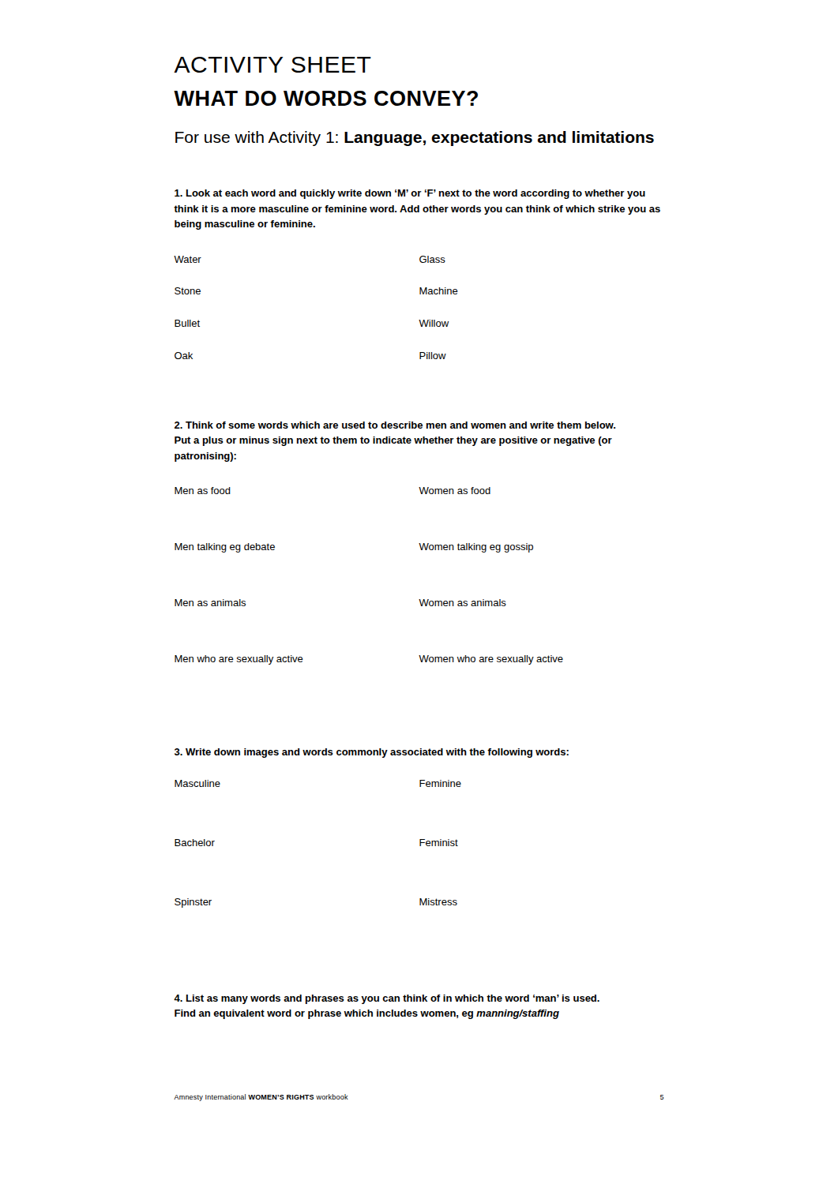ACTIVITY SHEET
WHAT DO WORDS CONVEY?
For use with Activity 1: Language, expectations and limitations
1. Look at each word and quickly write down ‘M’ or ‘F’ next to the word according to whether you think it is a more masculine or feminine word. Add other words you can think of which strike you as being masculine or feminine.
| Water | Glass |
| Stone | Machine |
| Bullet | Willow |
| Oak | Pillow |
2. Think of some words which are used to describe men and women and write them below.
Put a plus or minus sign next to them to indicate whether they are positive or negative (or patronising):
| Men as food | Women as food |
| Men talking eg debate | Women talking eg gossip |
| Men as animals | Women as animals |
| Men who are sexually active | Women who are sexually active |
3. Write down images and words commonly associated with the following words:
| Masculine | Feminine |
| Bachelor | Feminist |
| Spinster | Mistress |
4. List as many words and phrases as you can think of in which the word ‘man’ is used.
Find an equivalent word or phrase which includes women, eg manning/staffing
Amnesty International WOMEN’S RIGHTS workbook
5